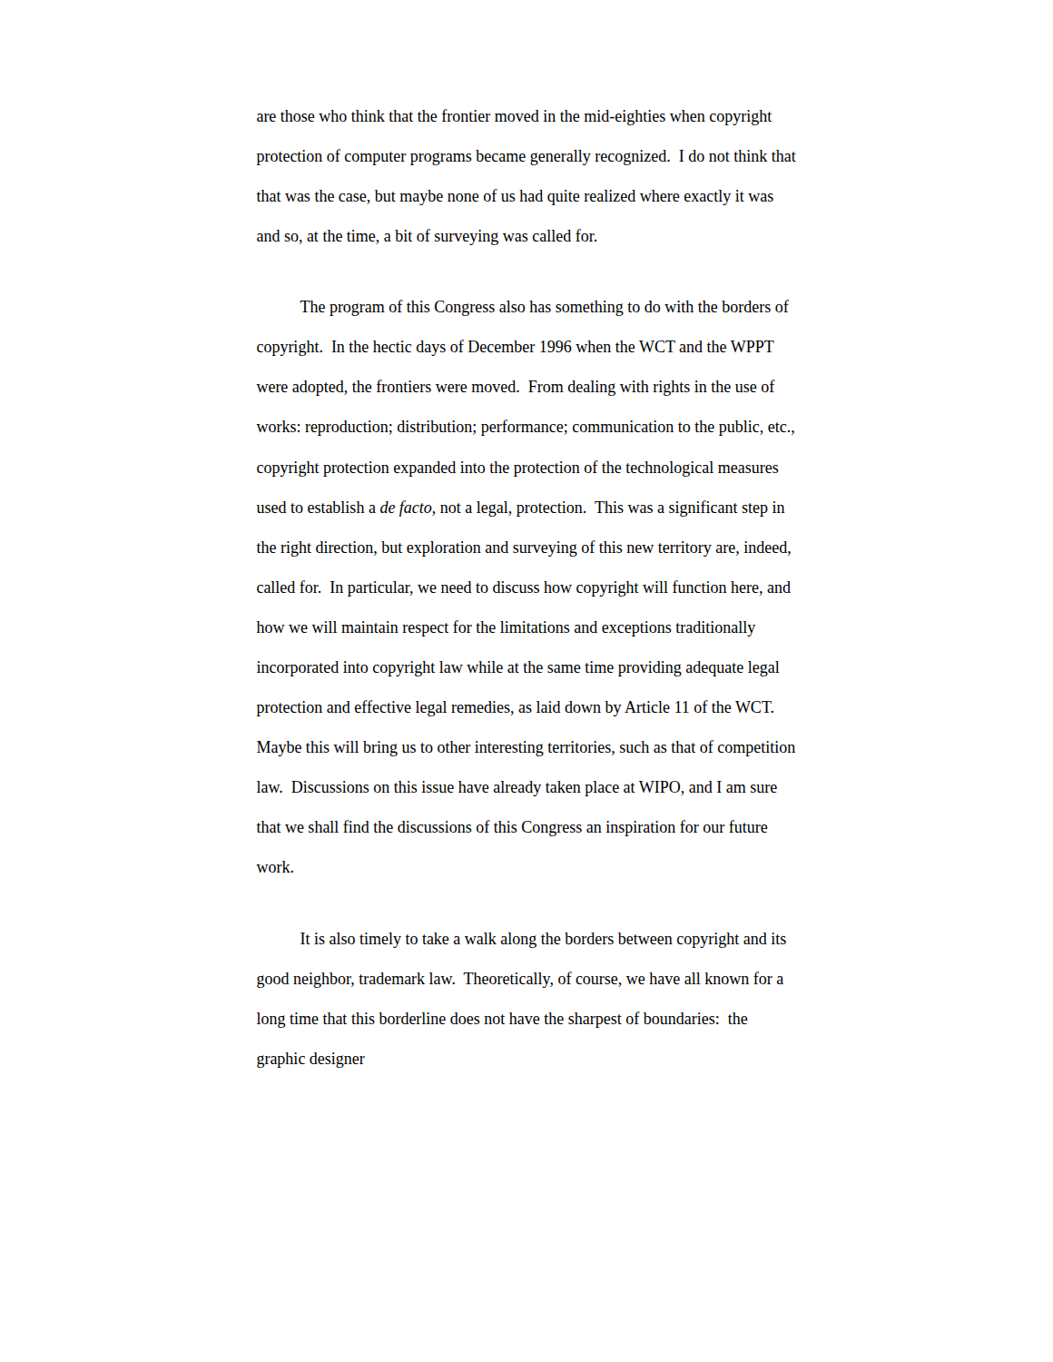are those who think that the frontier moved in the mid-eighties when copyright protection of computer programs became generally recognized. I do not think that that was the case, but maybe none of us had quite realized where exactly it was and so, at the time, a bit of surveying was called for.
The program of this Congress also has something to do with the borders of copyright. In the hectic days of December 1996 when the WCT and the WPPT were adopted, the frontiers were moved. From dealing with rights in the use of works: reproduction; distribution; performance; communication to the public, etc., copyright protection expanded into the protection of the technological measures used to establish a de facto, not a legal, protection. This was a significant step in the right direction, but exploration and surveying of this new territory are, indeed, called for. In particular, we need to discuss how copyright will function here, and how we will maintain respect for the limitations and exceptions traditionally incorporated into copyright law while at the same time providing adequate legal protection and effective legal remedies, as laid down by Article 11 of the WCT. Maybe this will bring us to other interesting territories, such as that of competition law. Discussions on this issue have already taken place at WIPO, and I am sure that we shall find the discussions of this Congress an inspiration for our future work.
It is also timely to take a walk along the borders between copyright and its good neighbor, trademark law. Theoretically, of course, we have all known for a long time that this borderline does not have the sharpest of boundaries: the graphic designer